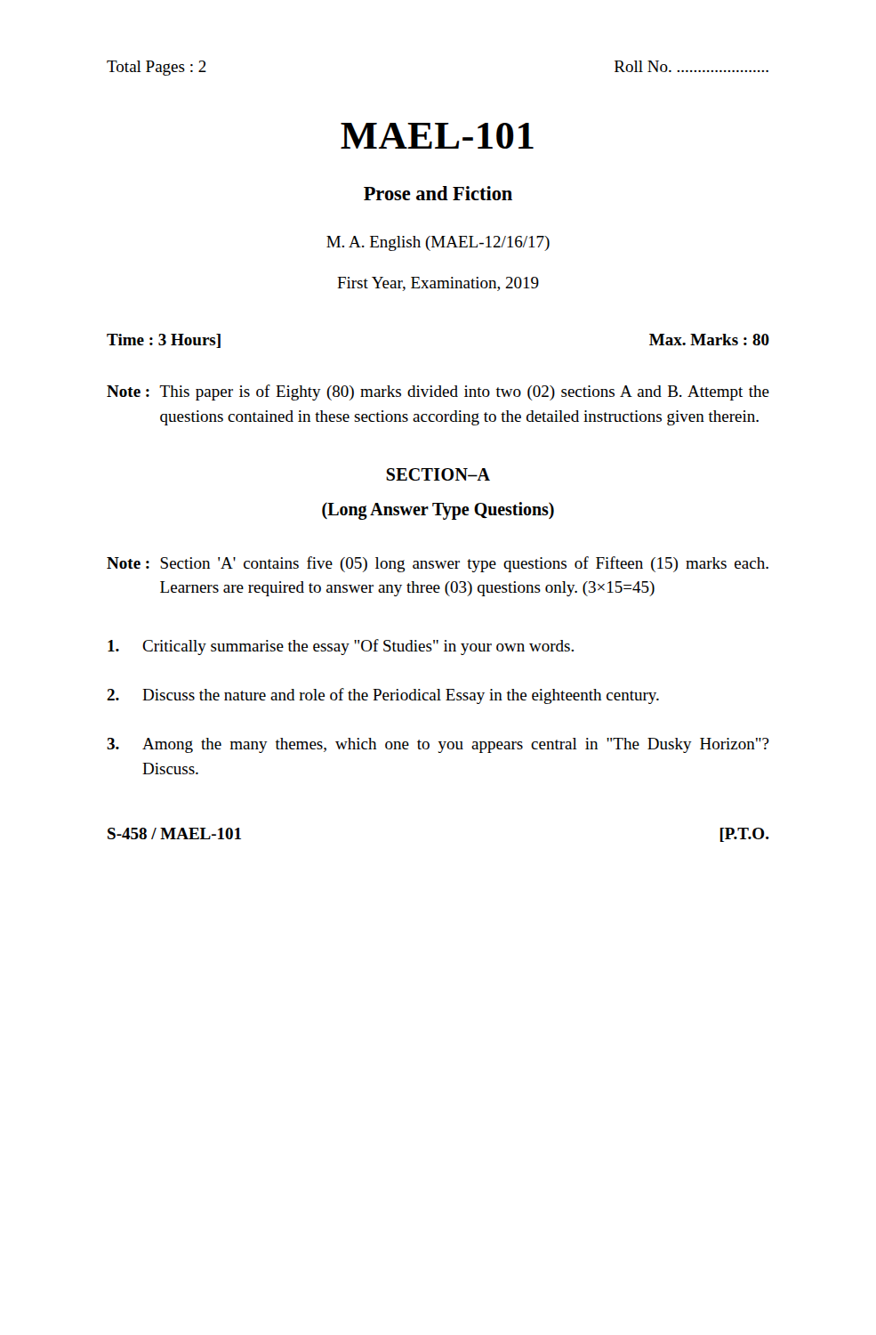Total Pages : 2
Roll No. ......................
MAEL-101
Prose and Fiction
M. A. English (MAEL-12/16/17)
First Year, Examination, 2019
Time : 3 Hours]
Max. Marks : 80
Note :
This paper is of Eighty (80) marks divided into two (02) sections A and B. Attempt the questions contained in these sections according to the detailed instructions given therein.
SECTION–A
(Long Answer Type Questions)
Note :
Section 'A' contains five (05) long answer type questions of Fifteen (15) marks each. Learners are required to answer any three (03) questions only. (3×15=45)
1. Critically summarise the essay "Of Studies" in your own words.
2. Discuss the nature and role of the Periodical Essay in the eighteenth century.
3. Among the many themes, which one to you appears central in "The Dusky Horizon"? Discuss.
S-458 / MAEL-101
[P.T.O.